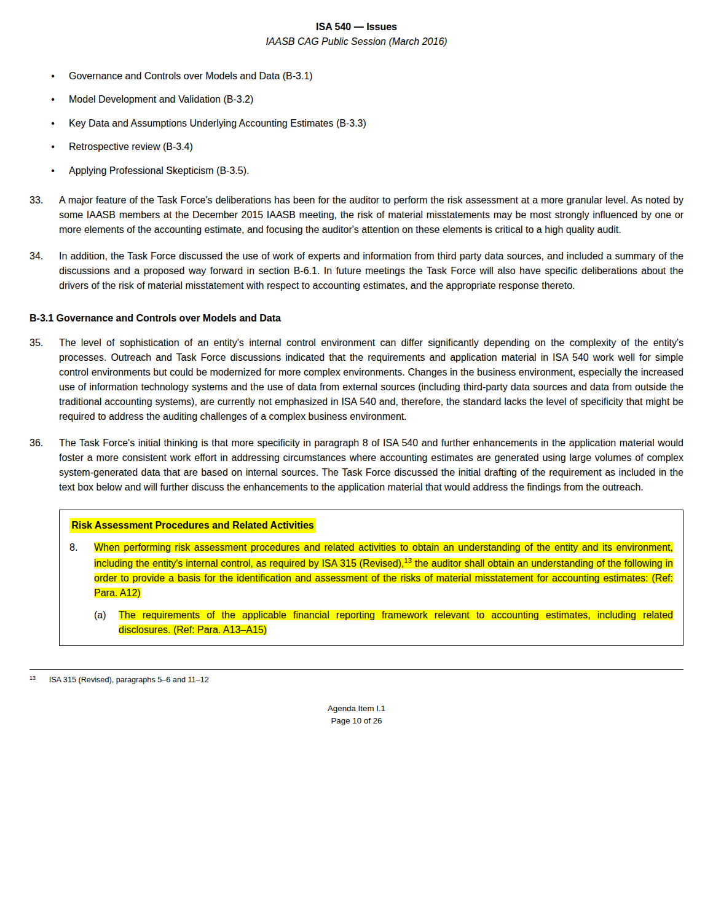ISA 540 — Issues
IAASB CAG Public Session (March 2016)
Governance and Controls over Models and Data (B-3.1)
Model Development and Validation (B-3.2)
Key Data and Assumptions Underlying Accounting Estimates (B-3.3)
Retrospective review (B-3.4)
Applying Professional Skepticism (B-3.5).
33.
A major feature of the Task Force's deliberations has been for the auditor to perform the risk assessment at a more granular level. As noted by some IAASB members at the December 2015 IAASB meeting, the risk of material misstatements may be most strongly influenced by one or more elements of the accounting estimate, and focusing the auditor's attention on these elements is critical to a high quality audit.
34.
In addition, the Task Force discussed the use of work of experts and information from third party data sources, and included a summary of the discussions and a proposed way forward in section B-6.1. In future meetings the Task Force will also have specific deliberations about the drivers of the risk of material misstatement with respect to accounting estimates, and the appropriate response thereto.
B-3.1 Governance and Controls over Models and Data
35.
The level of sophistication of an entity's internal control environment can differ significantly depending on the complexity of the entity's processes. Outreach and Task Force discussions indicated that the requirements and application material in ISA 540 work well for simple control environments but could be modernized for more complex environments. Changes in the business environment, especially the increased use of information technology systems and the use of data from external sources (including third-party data sources and data from outside the traditional accounting systems), are currently not emphasized in ISA 540 and, therefore, the standard lacks the level of specificity that might be required to address the auditing challenges of a complex business environment.
36.
The Task Force's initial thinking is that more specificity in paragraph 8 of ISA 540 and further enhancements in the application material would foster a more consistent work effort in addressing circumstances where accounting estimates are generated using large volumes of complex system-generated data that are based on internal sources. The Task Force discussed the initial drafting of the requirement as included in the text box below and will further discuss the enhancements to the application material that would address the findings from the outreach.
Risk Assessment Procedures and Related Activities
8.
When performing risk assessment procedures and related activities to obtain an understanding of the entity and its environment, including the entity's internal control, as required by ISA 315 (Revised),13 the auditor shall obtain an understanding of the following in order to provide a basis for the identification and assessment of the risks of material misstatement for accounting estimates: (Ref: Para. A12)
(a)
The requirements of the applicable financial reporting framework relevant to accounting estimates, including related disclosures. (Ref: Para. A13–A15)
13
ISA 315 (Revised), paragraphs 5–6 and 11–12
Agenda Item I.1
Page 10 of 26